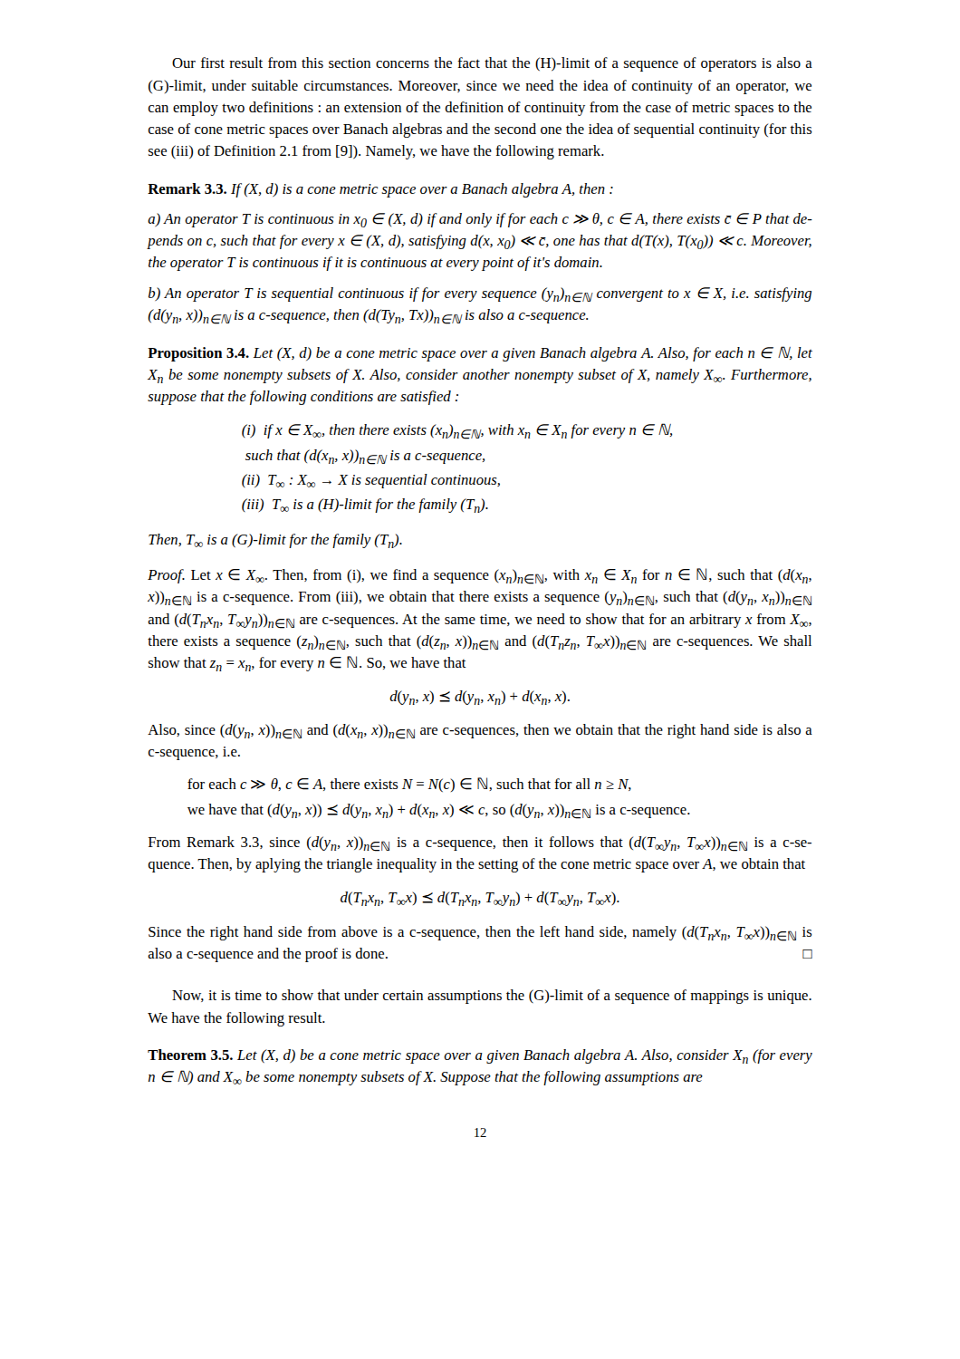Our first result from this section concerns the fact that the (H)-limit of a sequence of operators is also a (G)-limit, under suitable circumstances. Moreover, since we need the idea of continuity of an operator, we can employ two definitions : an extension of the definition of continuity from the case of metric spaces to the case of cone metric spaces over Banach algebras and the second one the idea of sequential continuity (for this see (iii) of Definition 2.1 from [9]). Namely, we have the following remark.
Remark 3.3. If (X, d) is a cone metric space over a Banach algebra A, then :
a) An operator T is continuous in x0 ∈ (X, d) if and only if for each c ≫ θ, c ∈ A, there exists c̄ ∈ P that depends on c, such that for every x ∈ (X, d), satisfying d(x, x0) ≪ c̄, one has that d(T(x), T(x0)) ≪ c. Moreover, the operator T is continuous if it is continuous at every point of it's domain.
b) An operator T is sequential continuous if for every sequence (yn)n∈ℕ convergent to x ∈ X, i.e. satisfying (d(yn, x))n∈ℕ is a c-sequence, then (d(Tyn, Tx))n∈ℕ is also a c-sequence.
Proposition 3.4. Let (X, d) be a cone metric space over a given Banach algebra A. Also, for each n ∈ ℕ, let Xn be some nonempty subsets of X. Also, consider another nonempty subset of X, namely X∞. Furthermore, suppose that the following conditions are satisfied :
(i) if x ∈ X∞, then there exists (xn)n∈ℕ, with xn ∈ Xn for every n ∈ ℕ,
such that (d(xn, x))n∈ℕ is a c-sequence,
(ii) T∞ : X∞ → X is sequential continuous,
(iii) T∞ is a (H)-limit for the family (Tn).
Then, T∞ is a (G)-limit for the family (Tn).
Proof. Let x ∈ X∞. Then, from (i), we find a sequence (xn)n∈ℕ, with xn ∈ Xn for n ∈ ℕ, such that (d(xn, x))n∈ℕ is a c-sequence. From (iii), we obtain that there exists a sequence (yn)n∈ℕ, such that (d(yn, xn))n∈ℕ and (d(Tnxn, T∞yn))n∈ℕ are c-sequences. At the same time, we need to show that for an arbitrary x from X∞, there exists a sequence (zn)n∈ℕ, such that (d(zn, x))n∈ℕ and (d(Tnzn, T∞x))n∈ℕ are c-sequences. We shall show that zn = xn, for every n ∈ ℕ. So, we have that
d(yn, x) ⪯ d(yn, xn) + d(xn, x).
Also, since (d(yn, x))n∈ℕ and (d(xn, x))n∈ℕ are c-sequences, then we obtain that the right hand side is also a c-sequence, i.e.
for each c ≫ θ, c ∈ A, there exists N = N(c) ∈ ℕ, such that for all n ≥ N,
we have that (d(yn, x)) ⪯ d(yn, xn) + d(xn, x) ≪ c, so (d(yn, x))n∈ℕ is a c-sequence.
From Remark 3.3, since (d(yn, x))n∈ℕ is a c-sequence, then it follows that (d(T∞yn, T∞x))n∈ℕ is a c-sequence. Then, by aplying the triangle inequality in the setting of the cone metric space over A, we obtain that
d(Tnxn, T∞x) ⪯ d(Tnxn, T∞yn) + d(T∞yn, T∞x).
Since the right hand side from above is a c-sequence, then the left hand side, namely (d(Tnxn, T∞x))n∈ℕ is also a c-sequence and the proof is done. □
Now, it is time to show that under certain assumptions the (G)-limit of a sequence of mappings is unique. We have the following result.
Theorem 3.5. Let (X, d) be a cone metric space over a given Banach algebra A. Also, consider Xn (for every n ∈ ℕ) and X∞ be some nonempty subsets of X. Suppose that the following assumptions are
12